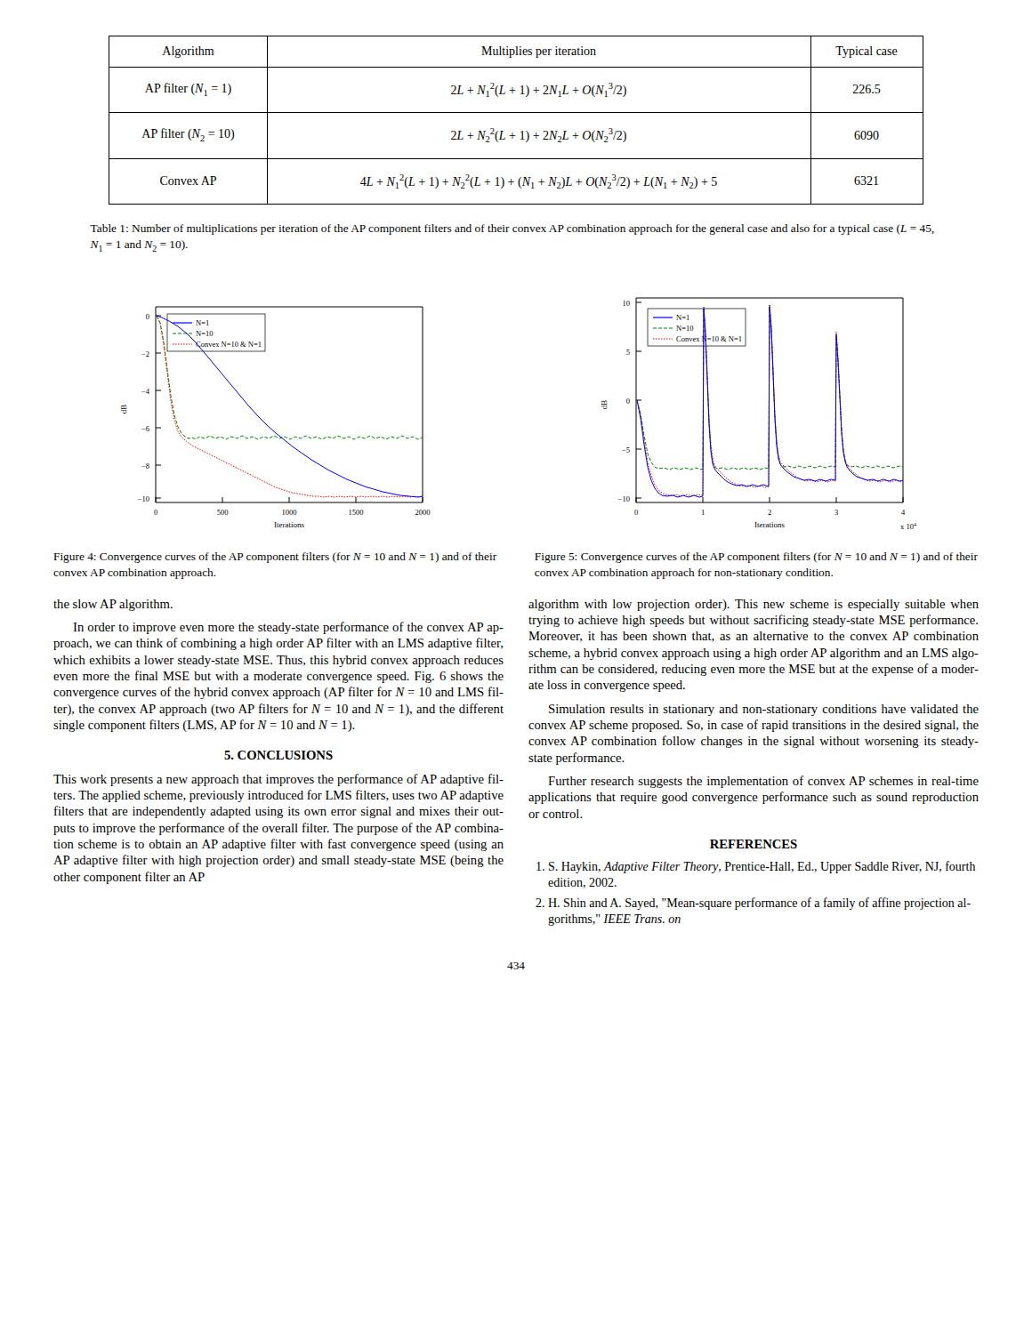| Algorithm | Multiplies per iteration | Typical case |
| --- | --- | --- |
| AP filter ( N 1 = 1) | 2 L + N 1 2 ( L + 1) + 2 N 1 L + O ( N 1 3 /2) | 226.5 |
| AP filter ( N 2 = 10) | 2 L + N 2 2 ( L + 1) + 2 N 2 L + O ( N 2 3 /2) | 6090 |
| Convex AP | 4 L + N 1 2 ( L + 1) + N 2 2 ( L + 1) + ( N 1 + N 2 ) L + O ( N 2 3 /2) + L ( N 1 + N 2 ) + 5 | 6321 |
Table 1: Number of multiplications per iteration of the AP component filters and of their convex AP combination approach for the general case and also for a typical case (L = 45, N1 = 1 and N2 = 10).
0 −2 −4 −6 −8 −10 0 500 1000 1500 2000 Iterations dB N=1 N=10 Convex N=10 & N=1
Figure 4: Convergence curves of the AP component filters (for N = 10 and N = 1) and of their convex AP combination approach.
10 5 0 −5 −10 0 1 2 3 4 Iterations x 104 dB N=1 N=10 Convex N=10 & N=1
Figure 5: Convergence curves of the AP component filters (for N = 10 and N = 1) and of their convex AP combination approach for non-stationary condition.
the slow AP algorithm.
In order to improve even more the steady-state performance of the convex AP approach, we can think of combining a high order AP filter with an LMS adaptive filter, which exhibits a lower steady-state MSE. Thus, this hybrid convex approach reduces even more the final MSE but with a moderate convergence speed. Fig. 6 shows the convergence curves of the hybrid convex approach (AP filter for N = 10 and LMS filter), the convex AP approach (two AP filters for N = 10 and N = 1), and the different single component filters (LMS, AP for N = 10 and N = 1).
5. CONCLUSIONS
This work presents a new approach that improves the performance of AP adaptive filters. The applied scheme, previously introduced for LMS filters, uses two AP adaptive filters that are independently adapted using its own error signal and mixes their outputs to improve the performance of the overall filter. The purpose of the AP combination scheme is to obtain an AP adaptive filter with fast convergence speed (using an AP adaptive filter with high projection order) and small steady-state MSE (being the other component filter an AP
algorithm with low projection order). This new scheme is especially suitable when trying to achieve high speeds but without sacrificing steady-state MSE performance. Moreover, it has been shown that, as an alternative to the convex AP combination scheme, a hybrid convex approach using a high order AP algorithm and an LMS algorithm can be considered, reducing even more the MSE but at the expense of a moderate loss in convergence speed.
Simulation results in stationary and non-stationary conditions have validated the convex AP scheme proposed. So, in case of rapid transitions in the desired signal, the convex AP combination follow changes in the signal without worsening its steady-state performance.
Further research suggests the implementation of convex AP schemes in real-time applications that require good convergence performance such as sound reproduction or control.
REFERENCES
S. Haykin, Adaptive Filter Theory, Prentice-Hall, Ed., Upper Saddle River, NJ, fourth edition, 2002.
H. Shin and A. Sayed, "Mean-square performance of a family of affine projection algorithms," IEEE Trans. on
434